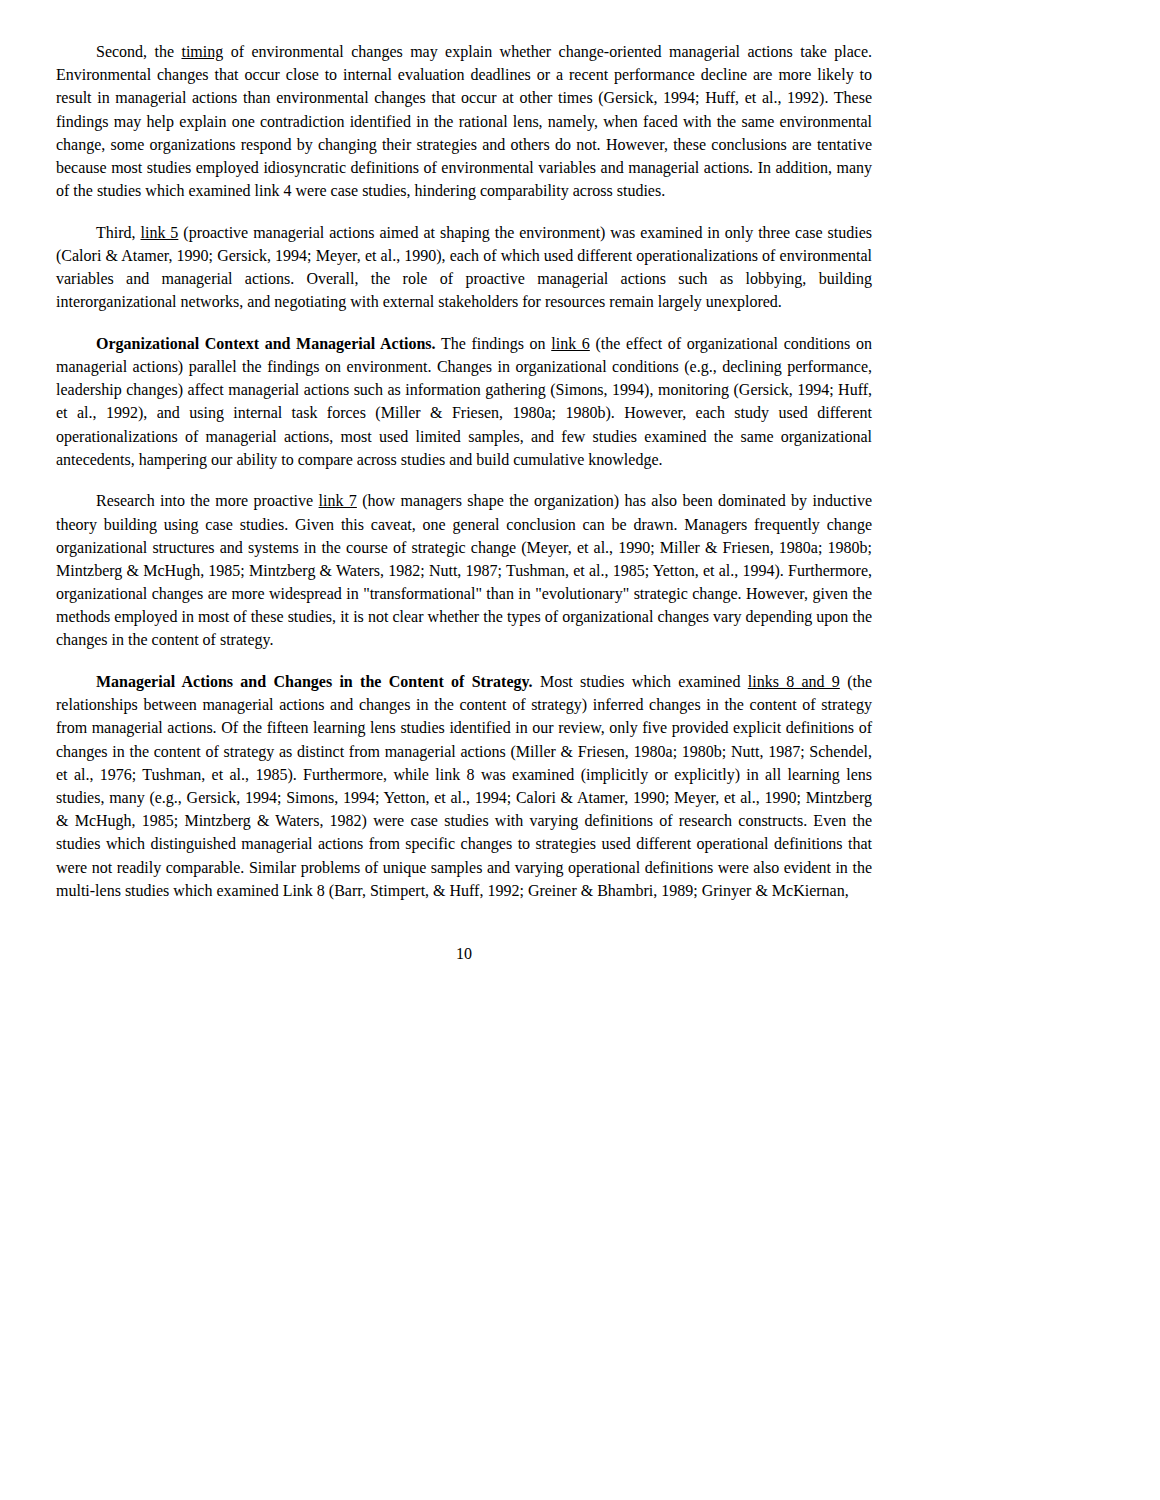Second, the timing of environmental changes may explain whether change-oriented managerial actions take place. Environmental changes that occur close to internal evaluation deadlines or a recent performance decline are more likely to result in managerial actions than environmental changes that occur at other times (Gersick, 1994; Huff, et al., 1992). These findings may help explain one contradiction identified in the rational lens, namely, when faced with the same environmental change, some organizations respond by changing their strategies and others do not. However, these conclusions are tentative because most studies employed idiosyncratic definitions of environmental variables and managerial actions. In addition, many of the studies which examined link 4 were case studies, hindering comparability across studies.
Third, link 5 (proactive managerial actions aimed at shaping the environment) was examined in only three case studies (Calori & Atamer, 1990; Gersick, 1994; Meyer, et al., 1990), each of which used different operationalizations of environmental variables and managerial actions. Overall, the role of proactive managerial actions such as lobbying, building interorganizational networks, and negotiating with external stakeholders for resources remain largely unexplored.
Organizational Context and Managerial Actions. The findings on link 6 (the effect of organizational conditions on managerial actions) parallel the findings on environment. Changes in organizational conditions (e.g., declining performance, leadership changes) affect managerial actions such as information gathering (Simons, 1994), monitoring (Gersick, 1994; Huff, et al., 1992), and using internal task forces (Miller & Friesen, 1980a; 1980b). However, each study used different operationalizations of managerial actions, most used limited samples, and few studies examined the same organizational antecedents, hampering our ability to compare across studies and build cumulative knowledge.
Research into the more proactive link 7 (how managers shape the organization) has also been dominated by inductive theory building using case studies. Given this caveat, one general conclusion can be drawn. Managers frequently change organizational structures and systems in the course of strategic change (Meyer, et al., 1990; Miller & Friesen, 1980a; 1980b; Mintzberg & McHugh, 1985; Mintzberg & Waters, 1982; Nutt, 1987; Tushman, et al., 1985; Yetton, et al., 1994). Furthermore, organizational changes are more widespread in "transformational" than in "evolutionary" strategic change. However, given the methods employed in most of these studies, it is not clear whether the types of organizational changes vary depending upon the changes in the content of strategy.
Managerial Actions and Changes in the Content of Strategy. Most studies which examined links 8 and 9 (the relationships between managerial actions and changes in the content of strategy) inferred changes in the content of strategy from managerial actions. Of the fifteen learning lens studies identified in our review, only five provided explicit definitions of changes in the content of strategy as distinct from managerial actions (Miller & Friesen, 1980a; 1980b; Nutt, 1987; Schendel, et al., 1976; Tushman, et al., 1985). Furthermore, while link 8 was examined (implicitly or explicitly) in all learning lens studies, many (e.g., Gersick, 1994; Simons, 1994; Yetton, et al., 1994; Calori & Atamer, 1990; Meyer, et al., 1990; Mintzberg & McHugh, 1985; Mintzberg & Waters, 1982) were case studies with varying definitions of research constructs. Even the studies which distinguished managerial actions from specific changes to strategies used different operational definitions that were not readily comparable. Similar problems of unique samples and varying operational definitions were also evident in the multi-lens studies which examined Link 8 (Barr, Stimpert, & Huff, 1992; Greiner & Bhambri, 1989; Grinyer & McKiernan,
10